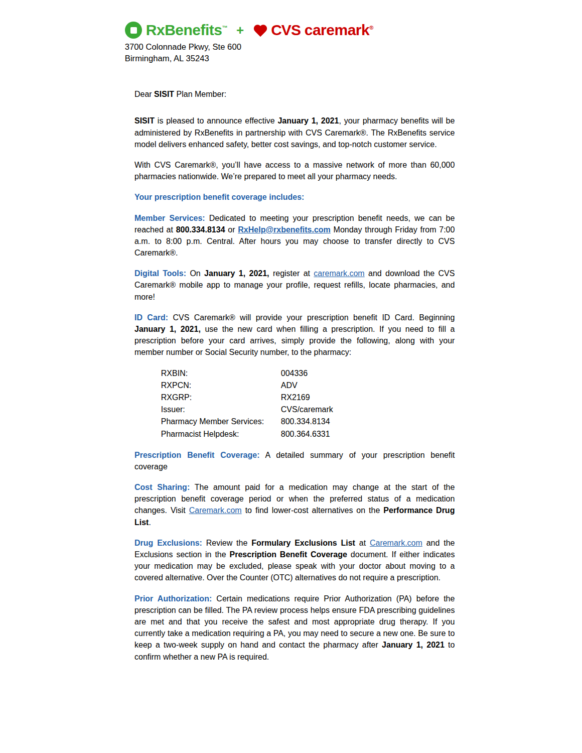RxBenefits™
+
CVS caremark®
3700 Colonnade Pkwy, Ste 600
Birmingham, AL 35243
Dear SISIT Plan Member:
SISIT is pleased to announce effective January 1, 2021, your pharmacy benefits will be administered by RxBenefits in partnership with CVS Caremark®. The RxBenefits service model delivers enhanced safety, better cost savings, and top-notch customer service.
With CVS Caremark®, you’ll have access to a massive network of more than 60,000 pharmacies nationwide. We’re prepared to meet all your pharmacy needs.
Your prescription benefit coverage includes:
Member Services: Dedicated to meeting your prescription benefit needs, we can be reached at 800.334.8134 or RxHelp@rxbenefits.com Monday through Friday from 7:00 a.m. to 8:00 p.m. Central. After hours you may choose to transfer directly to CVS Caremark®.
Digital Tools: On January 1, 2021, register at caremark.com and download the CVS Caremark® mobile app to manage your profile, request refills, locate pharmacies, and more!
ID Card: CVS Caremark® will provide your prescription benefit ID Card. Beginning January 1, 2021, use the new card when filling a prescription. If you need to fill a prescription before your card arrives, simply provide the following, along with your member number or Social Security number, to the pharmacy:
| RXBIN: | 004336 |
| RXPCN: | ADV |
| RXGRP: | RX2169 |
| Issuer: | CVS/caremark |
| Pharmacy Member Services: | 800.334.8134 |
| Pharmacist Helpdesk: | 800.364.6331 |
Prescription Benefit Coverage: A detailed summary of your prescription benefit coverage
Cost Sharing: The amount paid for a medication may change at the start of the prescription benefit coverage period or when the preferred status of a medication changes. Visit Caremark.com to find lower-cost alternatives on the Performance Drug List.
Drug Exclusions: Review the Formulary Exclusions List at Caremark.com and the Exclusions section in the Prescription Benefit Coverage document. If either indicates your medication may be excluded, please speak with your doctor about moving to a covered alternative. Over the Counter (OTC) alternatives do not require a prescription.
Prior Authorization: Certain medications require Prior Authorization (PA) before the prescription can be filled. The PA review process helps ensure FDA prescribing guidelines are met and that you receive the safest and most appropriate drug therapy. If you currently take a medication requiring a PA, you may need to secure a new one. Be sure to keep a two-week supply on hand and contact the pharmacy after January 1, 2021 to confirm whether a new PA is required.